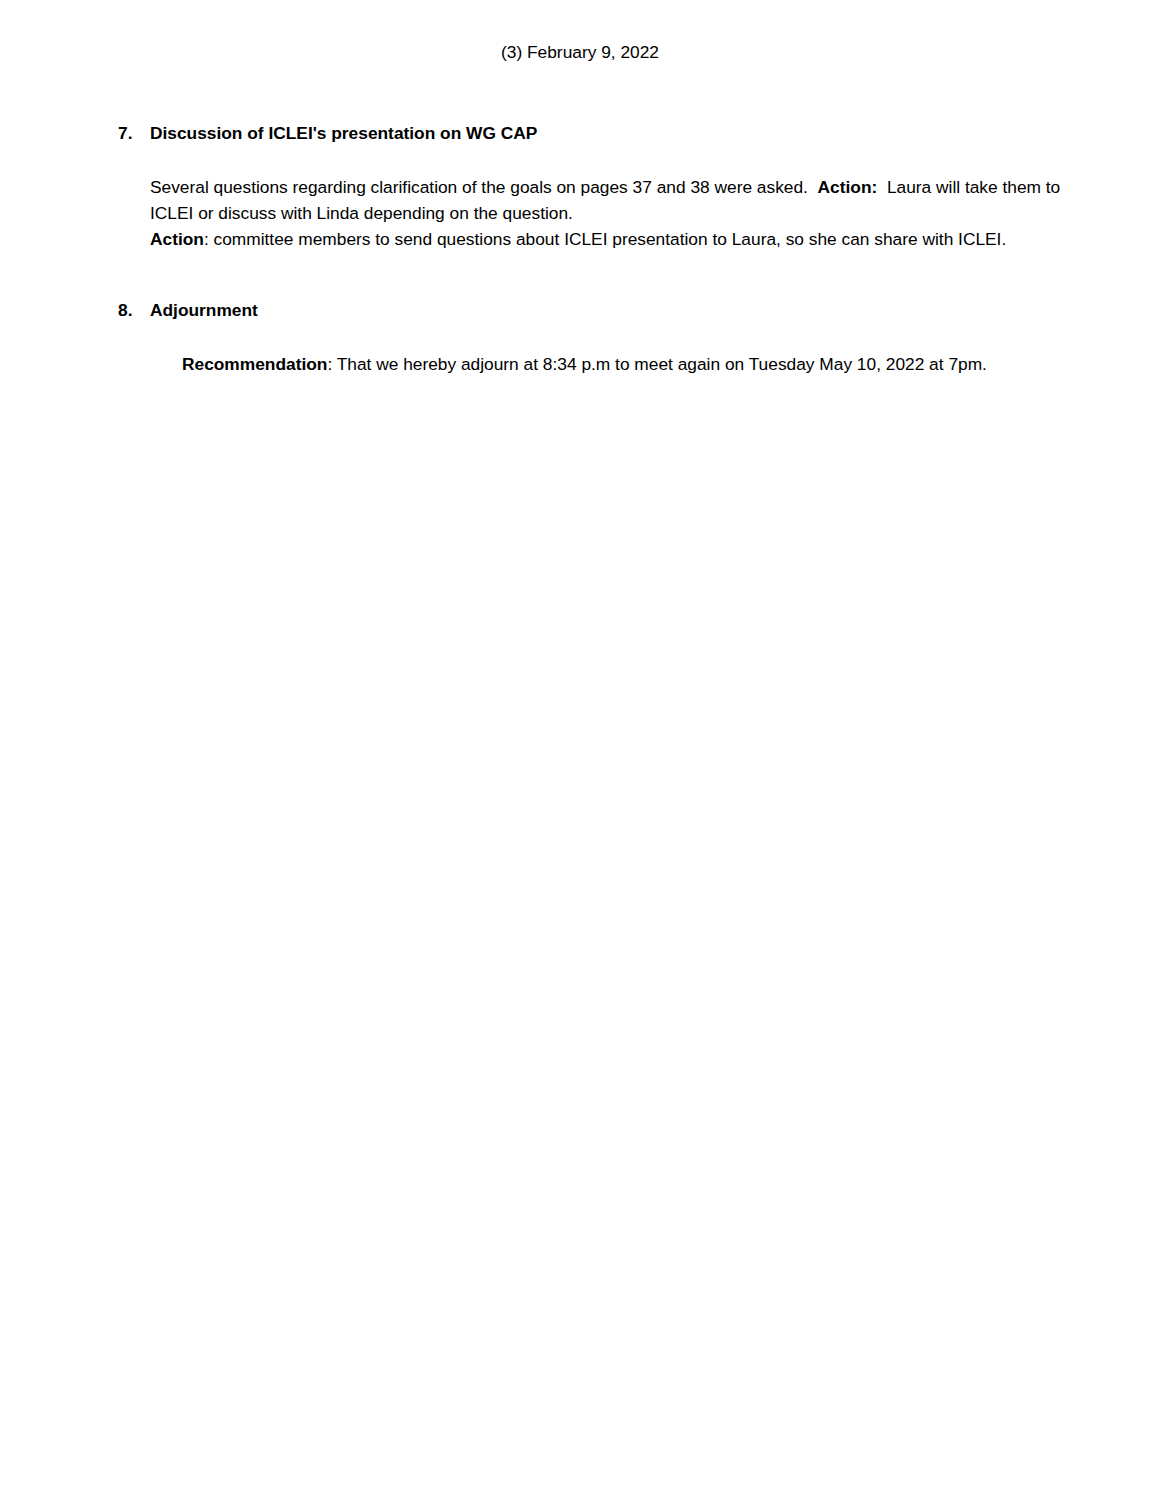(3) February 9, 2022
Discussion of ICLEI's presentation on WG CAP
Several questions regarding clarification of the goals on pages 37 and 38 were asked. Action: Laura will take them to ICLEI or discuss with Linda depending on the question.
Action: committee members to send questions about ICLEI presentation to Laura, so she can share with ICLEI.
Adjournment
Recommendation: That we hereby adjourn at 8:34 p.m to meet again on Tuesday May 10, 2022 at 7pm.